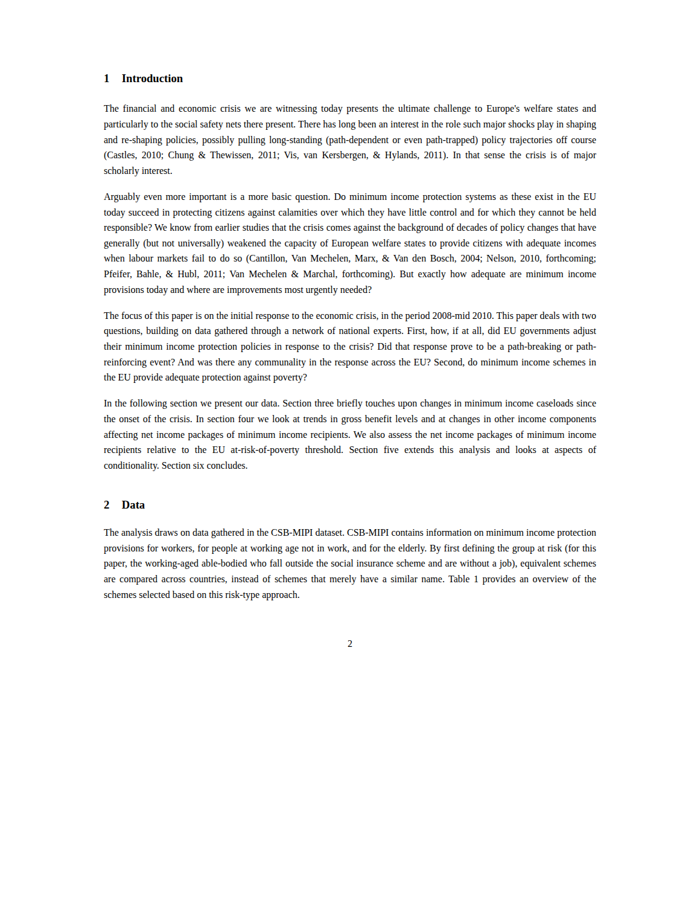1 Introduction
The financial and economic crisis we are witnessing today presents the ultimate challenge to Europe's welfare states and particularly to the social safety nets there present. There has long been an interest in the role such major shocks play in shaping and re-shaping policies, possibly pulling long-standing (path-dependent or even path-trapped) policy trajectories off course (Castles, 2010; Chung & Thewissen, 2011; Vis, van Kersbergen, & Hylands, 2011). In that sense the crisis is of major scholarly interest.
Arguably even more important is a more basic question. Do minimum income protection systems as these exist in the EU today succeed in protecting citizens against calamities over which they have little control and for which they cannot be held responsible? We know from earlier studies that the crisis comes against the background of decades of policy changes that have generally (but not universally) weakened the capacity of European welfare states to provide citizens with adequate incomes when labour markets fail to do so (Cantillon, Van Mechelen, Marx, & Van den Bosch, 2004; Nelson, 2010, forthcoming; Pfeifer, Bahle, & Hubl, 2011; Van Mechelen & Marchal, forthcoming). But exactly how adequate are minimum income provisions today and where are improvements most urgently needed?
The focus of this paper is on the initial response to the economic crisis, in the period 2008-mid 2010. This paper deals with two questions, building on data gathered through a network of national experts. First, how, if at all, did EU governments adjust their minimum income protection policies in response to the crisis? Did that response prove to be a path-breaking or path-reinforcing event? And was there any communality in the response across the EU? Second, do minimum income schemes in the EU provide adequate protection against poverty?
In the following section we present our data. Section three briefly touches upon changes in minimum income caseloads since the onset of the crisis. In section four we look at trends in gross benefit levels and at changes in other income components affecting net income packages of minimum income recipients. We also assess the net income packages of minimum income recipients relative to the EU at-risk-of-poverty threshold. Section five extends this analysis and looks at aspects of conditionality. Section six concludes.
2 Data
The analysis draws on data gathered in the CSB-MIPI dataset. CSB-MIPI contains information on minimum income protection provisions for workers, for people at working age not in work, and for the elderly. By first defining the group at risk (for this paper, the working-aged able-bodied who fall outside the social insurance scheme and are without a job), equivalent schemes are compared across countries, instead of schemes that merely have a similar name. Table 1 provides an overview of the schemes selected based on this risk-type approach.
2